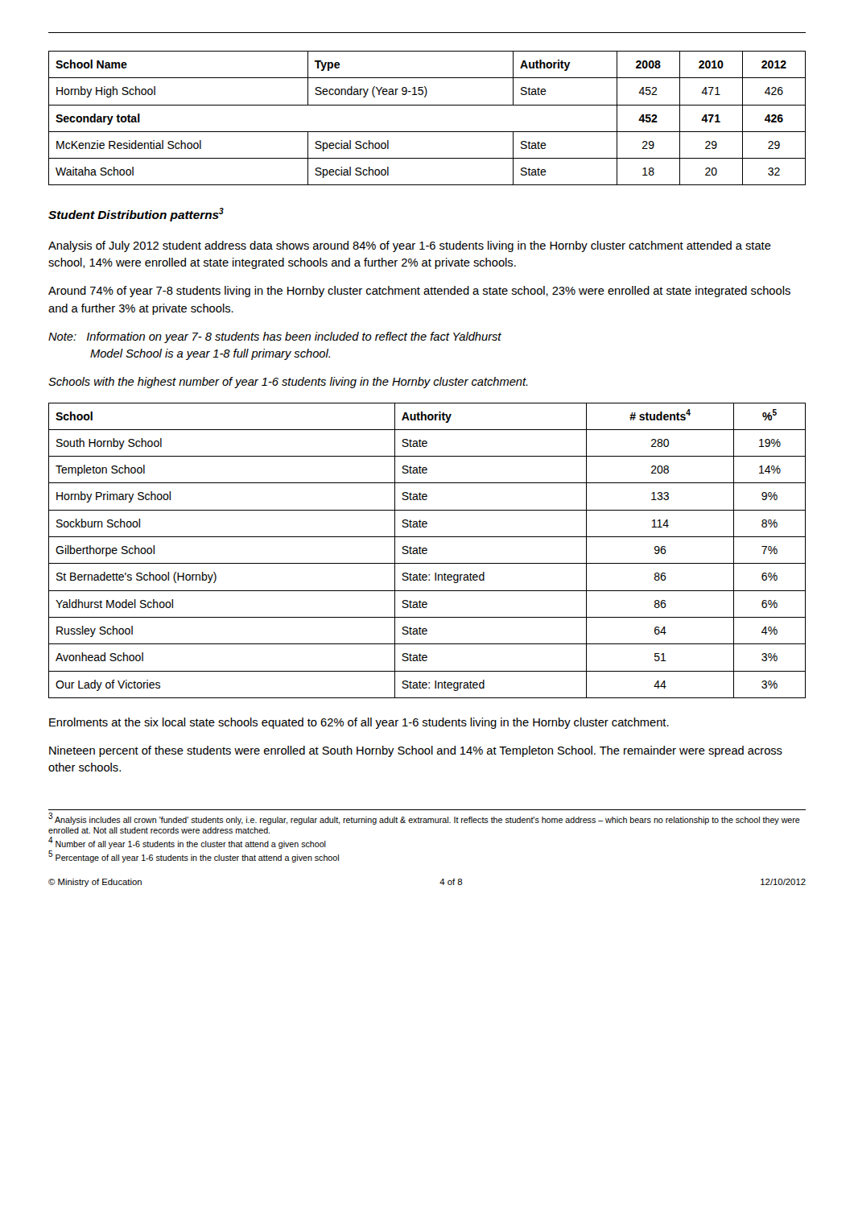| School Name | Type | Authority | 2008 | 2010 | 2012 |
| --- | --- | --- | --- | --- | --- |
| Hornby High School | Secondary (Year 9-15) | State | 452 | 471 | 426 |
| Secondary total | 452 | 471 | 426 |
| McKenzie Residential School | Special School | State | 29 | 29 | 29 |
| Waitaha School | Special School | State | 18 | 20 | 32 |
Student Distribution patterns3
Analysis of July 2012 student address data shows around 84% of year 1-6 students living in the Hornby cluster catchment attended a state school, 14% were enrolled at state integrated schools and a further 2% at private schools.
Around 74% of year 7-8 students living in the Hornby cluster catchment attended a state school, 23% were enrolled at state integrated schools and a further 3% at private schools.
Note: Information on year 7- 8 students has been included to reflect the fact Yaldhurst
Model School is a year 1-8 full primary school.
Schools with the highest number of year 1-6 students living in the Hornby cluster catchment.
| School | Authority | # students 4 | % 5 |
| --- | --- | --- | --- |
| South Hornby School | State | 280 | 19% |
| Templeton School | State | 208 | 14% |
| Hornby Primary School | State | 133 | 9% |
| Sockburn School | State | 114 | 8% |
| Gilberthorpe School | State | 96 | 7% |
| St Bernadette's School (Hornby) | State: Integrated | 86 | 6% |
| Yaldhurst Model School | State | 86 | 6% |
| Russley School | State | 64 | 4% |
| Avonhead School | State | 51 | 3% |
| Our Lady of Victories | State: Integrated | 44 | 3% |
Enrolments at the six local state schools equated to 62% of all year 1-6 students living in the Hornby cluster catchment.
Nineteen percent of these students were enrolled at South Hornby School and 14% at Templeton School. The remainder were spread across other schools.
3 Analysis includes all crown 'funded' students only, i.e. regular, regular adult, returning adult & extramural. It reflects the student's home address – which bears no relationship to the school they were enrolled at. Not all student records were address matched.
4 Number of all year 1-6 students in the cluster that attend a given school
5 Percentage of all year 1-6 students in the cluster that attend a given school
© Ministry of Education
4 of 8
12/10/2012